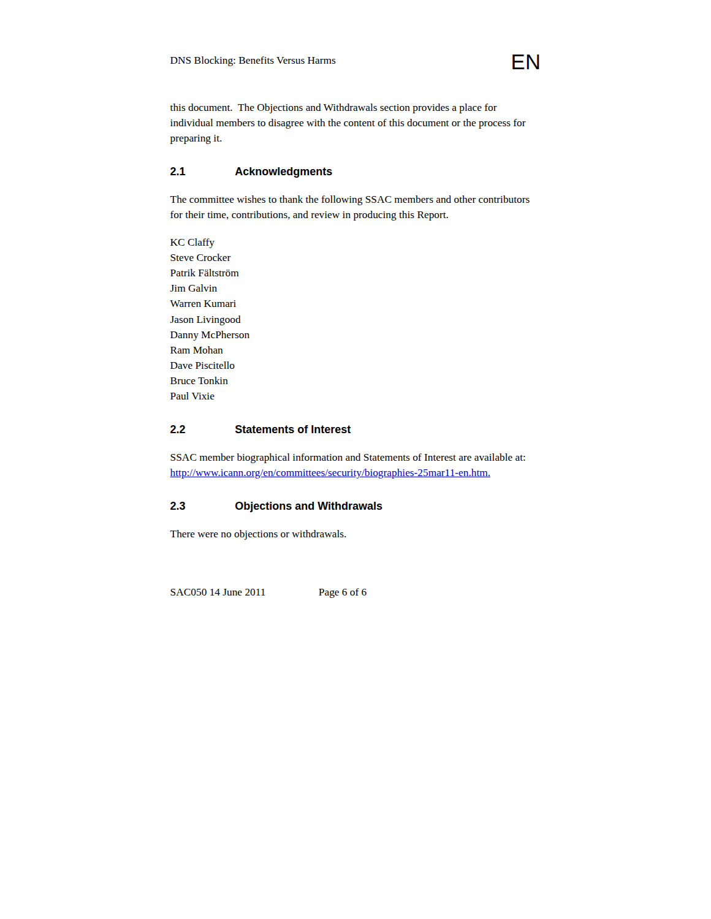DNS Blocking: Benefits Versus Harms
EN
this document. The Objections and Withdrawals section provides a place for individual members to disagree with the content of this document or the process for preparing it.
2.1 Acknowledgments
The committee wishes to thank the following SSAC members and other contributors for their time, contributions, and review in producing this Report.
KC Claffy
Steve Crocker
Patrik Fältström
Jim Galvin
Warren Kumari
Jason Livingood
Danny McPherson
Ram Mohan
Dave Piscitello
Bruce Tonkin
Paul Vixie
2.2 Statements of Interest
SSAC member biographical information and Statements of Interest are available at:
http://www.icann.org/en/committees/security/biographies-25mar11-en.htm.
2.3 Objections and Withdrawals
There were no objections or withdrawals.
SAC050 14 June 2011 Page 6 of 6